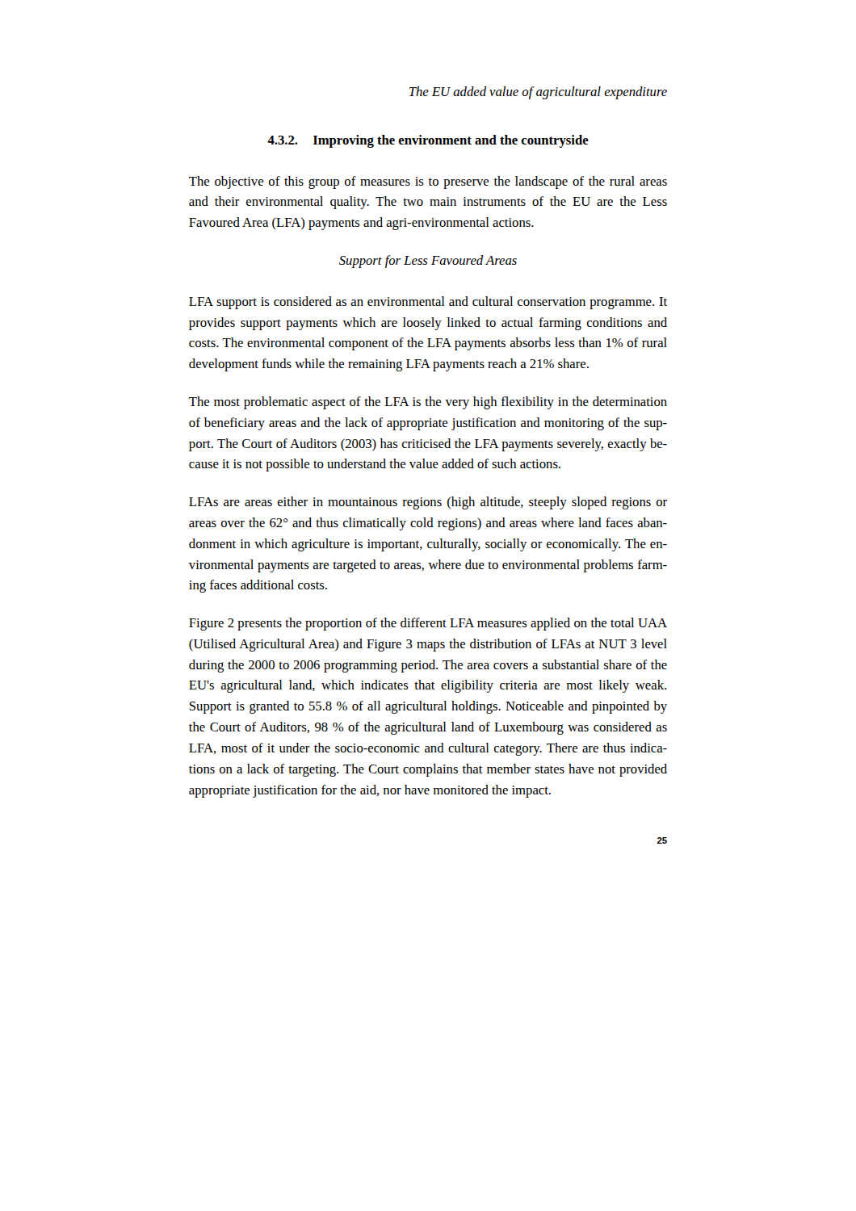The EU added value of agricultural expenditure
4.3.2. Improving the environment and the countryside
The objective of this group of measures is to preserve the landscape of the rural areas and their environmental quality. The two main instruments of the EU are the Less Favoured Area (LFA) payments and agri-environmental actions.
Support for Less Favoured Areas
LFA support is considered as an environmental and cultural conservation programme. It provides support payments which are loosely linked to actual farming conditions and costs. The environmental component of the LFA payments absorbs less than 1% of rural development funds while the remaining LFA payments reach a 21% share.
The most problematic aspect of the LFA is the very high flexibility in the determination of beneficiary areas and the lack of appropriate justification and monitoring of the support. The Court of Auditors (2003) has criticised the LFA payments severely, exactly because it is not possible to understand the value added of such actions.
LFAs are areas either in mountainous regions (high altitude, steeply sloped regions or areas over the 62° and thus climatically cold regions) and areas where land faces abandonment in which agriculture is important, culturally, socially or economically. The environmental payments are targeted to areas, where due to environmental problems farming faces additional costs.
Figure 2 presents the proportion of the different LFA measures applied on the total UAA (Utilised Agricultural Area) and Figure 3 maps the distribution of LFAs at NUT 3 level during the 2000 to 2006 programming period. The area covers a substantial share of the EU's agricultural land, which indicates that eligibility criteria are most likely weak. Support is granted to 55.8 % of all agricultural holdings. Noticeable and pinpointed by the Court of Auditors, 98 % of the agricultural land of Luxembourg was considered as LFA, most of it under the socio-economic and cultural category. There are thus indications on a lack of targeting. The Court complains that member states have not provided appropriate justification for the aid, nor have monitored the impact.
25